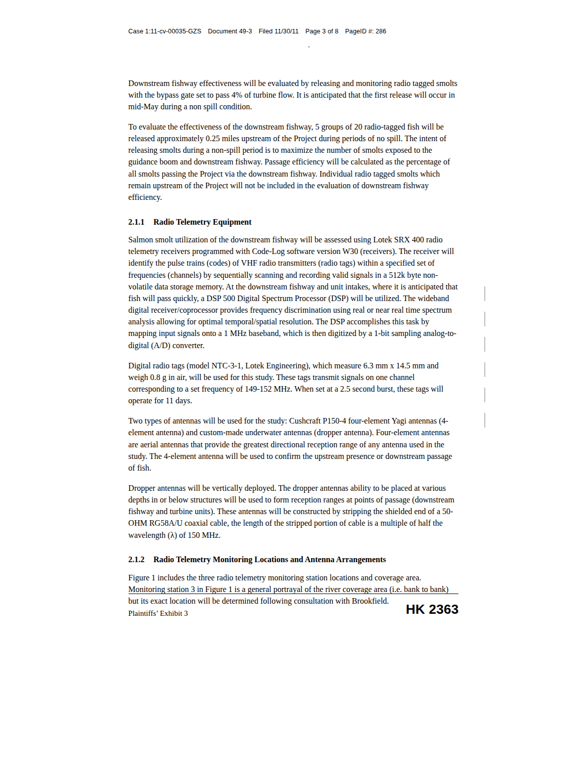Case 1:11-cv-00035-GZS Document 49-3 Filed 11/30/11 Page 3 of 8 PageID #: 286
Downstream fishway effectiveness will be evaluated by releasing and monitoring radio tagged smolts with the bypass gate set to pass 4% of turbine flow. It is anticipated that the first release will occur in mid-May during a non spill condition.
To evaluate the effectiveness of the downstream fishway, 5 groups of 20 radio-tagged fish will be released approximately 0.25 miles upstream of the Project during periods of no spill. The intent of releasing smolts during a non-spill period is to maximize the number of smolts exposed to the guidance boom and downstream fishway. Passage efficiency will be calculated as the percentage of all smolts passing the Project via the downstream fishway. Individual radio tagged smolts which remain upstream of the Project will not be included in the evaluation of downstream fishway efficiency.
2.1.1 Radio Telemetry Equipment
Salmon smolt utilization of the downstream fishway will be assessed using Lotek SRX 400 radio telemetry receivers programmed with Code-Log software version W30 (receivers). The receiver will identify the pulse trains (codes) of VHF radio transmitters (radio tags) within a specified set of frequencies (channels) by sequentially scanning and recording valid signals in a 512k byte non-volatile data storage memory. At the downstream fishway and unit intakes, where it is anticipated that fish will pass quickly, a DSP 500 Digital Spectrum Processor (DSP) will be utilized. The wideband digital receiver/coprocessor provides frequency discrimination using real or near real time spectrum analysis allowing for optimal temporal/spatial resolution. The DSP accomplishes this task by mapping input signals onto a 1 MHz baseband, which is then digitized by a 1-bit sampling analog-to-digital (A/D) converter.
Digital radio tags (model NTC-3-1, Lotek Engineering), which measure 6.3 mm x 14.5 mm and weigh 0.8 g in air, will be used for this study. These tags transmit signals on one channel corresponding to a set frequency of 149-152 MHz. When set at a 2.5 second burst, these tags will operate for 11 days.
Two types of antennas will be used for the study: Cushcraft P150-4 four-element Yagi antennas (4-element antenna) and custom-made underwater antennas (dropper antenna). Four-element antennas are aerial antennas that provide the greatest directional reception range of any antenna used in the study. The 4-element antenna will be used to confirm the upstream presence or downstream passage of fish.
Dropper antennas will be vertically deployed. The dropper antennas ability to be placed at various depths in or below structures will be used to form reception ranges at points of passage (downstream fishway and turbine units). These antennas will be constructed by stripping the shielded end of a 50-OHM RG58A/U coaxial cable, the length of the stripped portion of cable is a multiple of half the wavelength (λ) of 150 MHz.
2.1.2 Radio Telemetry Monitoring Locations and Antenna Arrangements
Figure 1 includes the three radio telemetry monitoring station locations and coverage area. Monitoring station 3 in Figure 1 is a general portrayal of the river coverage area (i.e. bank to bank) but its exact location will be determined following consultation with Brookfield.
Plaintiffs’ Exhibit 3
HK 2363